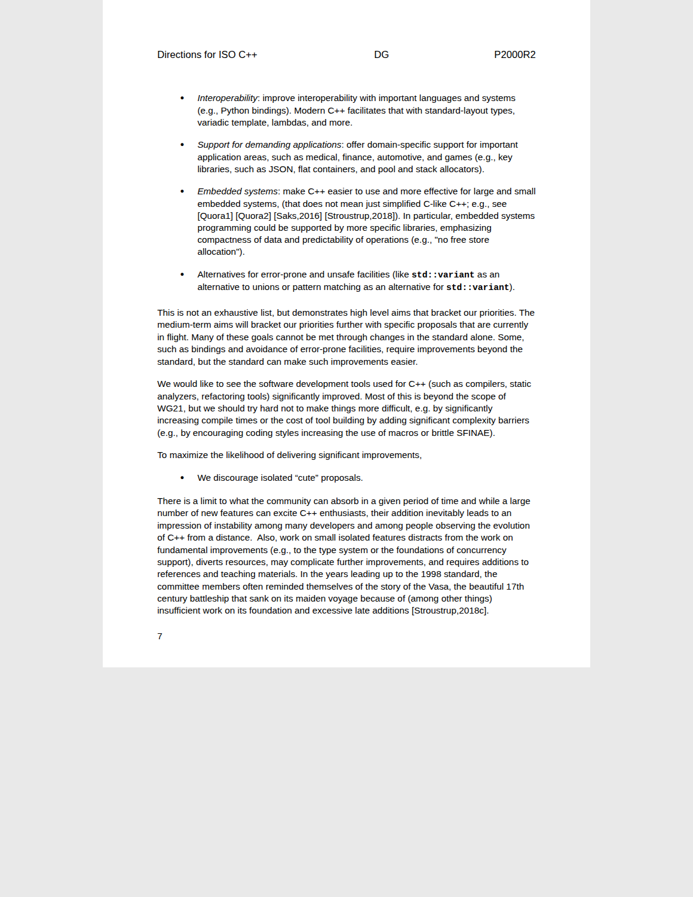Directions for ISO C++
DG
P2000R2
Interoperability: improve interoperability with important languages and systems (e.g., Python bindings). Modern C++ facilitates that with standard-layout types, variadic template, lambdas, and more.
Support for demanding applications: offer domain-specific support for important application areas, such as medical, finance, automotive, and games (e.g., key libraries, such as JSON, flat containers, and pool and stack allocators).
Embedded systems: make C++ easier to use and more effective for large and small embedded systems, (that does not mean just simplified C-like C++; e.g., see [Quora1] [Quora2] [Saks,2016] [Stroustrup,2018]). In particular, embedded systems programming could be supported by more specific libraries, emphasizing compactness of data and predictability of operations (e.g., "no free store allocation").
Alternatives for error-prone and unsafe facilities (like std::variant as an alternative to unions or pattern matching as an alternative for std::variant).
This is not an exhaustive list, but demonstrates high level aims that bracket our priorities. The medium-term aims will bracket our priorities further with specific proposals that are currently in flight. Many of these goals cannot be met through changes in the standard alone. Some, such as bindings and avoidance of error-prone facilities, require improvements beyond the standard, but the standard can make such improvements easier.
We would like to see the software development tools used for C++ (such as compilers, static analyzers, refactoring tools) significantly improved. Most of this is beyond the scope of WG21, but we should try hard not to make things more difficult, e.g. by significantly increasing compile times or the cost of tool building by adding significant complexity barriers (e.g., by encouraging coding styles increasing the use of macros or brittle SFINAE).
To maximize the likelihood of delivering significant improvements,
We discourage isolated “cute” proposals.
There is a limit to what the community can absorb in a given period of time and while a large number of new features can excite C++ enthusiasts, their addition inevitably leads to an impression of instability among many developers and among people observing the evolution of C++ from a distance. Also, work on small isolated features distracts from the work on fundamental improvements (e.g., to the type system or the foundations of concurrency support), diverts resources, may complicate further improvements, and requires additions to references and teaching materials. In the years leading up to the 1998 standard, the committee members often reminded themselves of the story of the Vasa, the beautiful 17th century battleship that sank on its maiden voyage because of (among other things) insufficient work on its foundation and excessive late additions [Stroustrup,2018c].
7